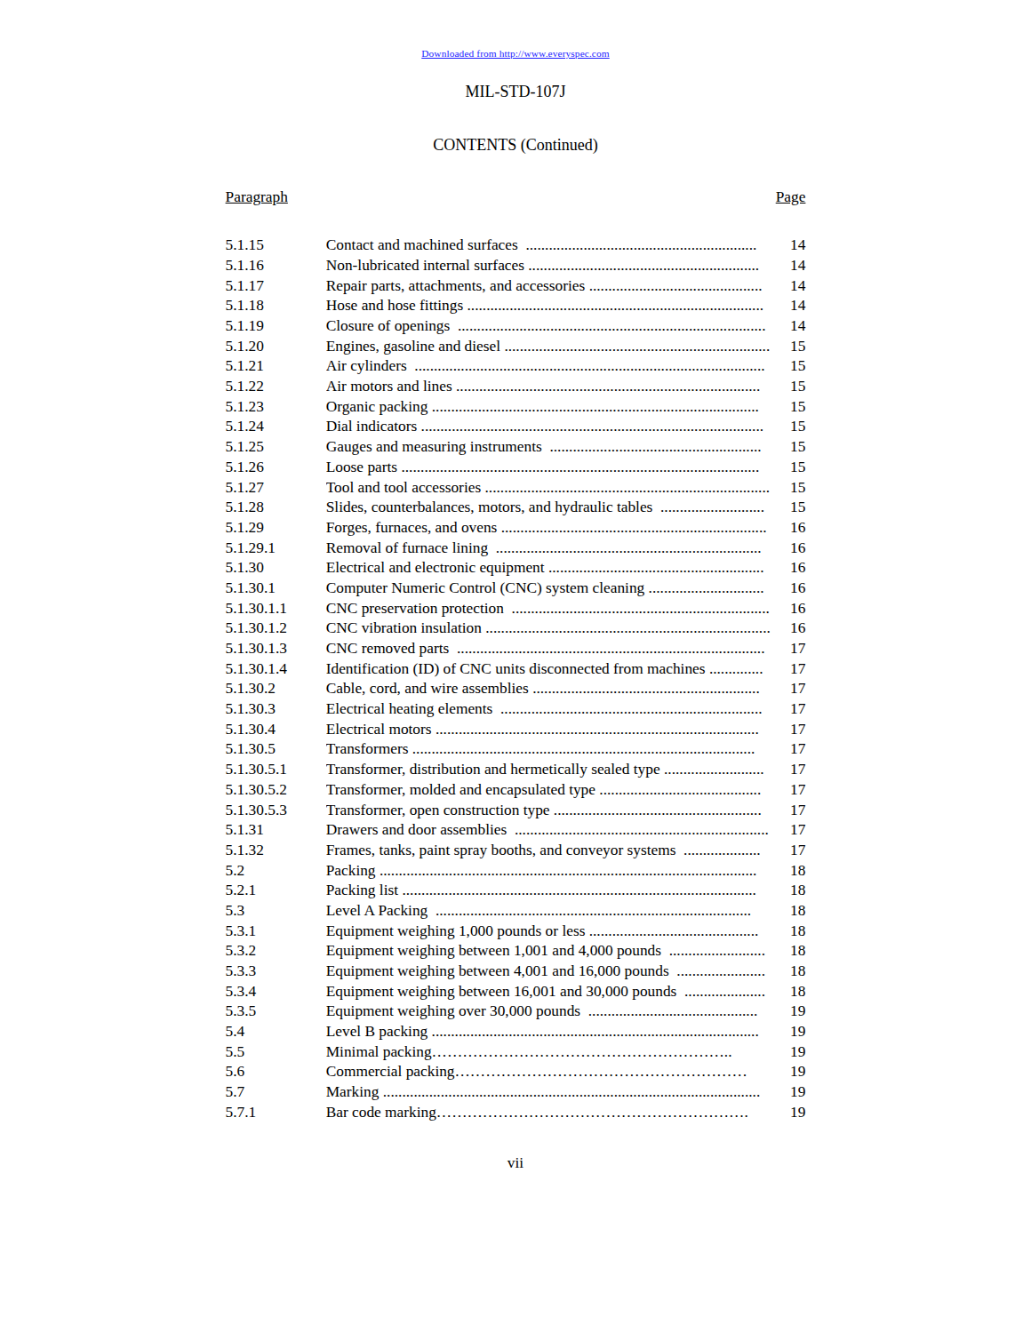Downloaded from http://www.everyspec.com
MIL-STD-107J
CONTENTS (Continued)
Paragraph Page
| 5.1.15 | Contact and machined surfaces ............................................................ | 14 |
| 5.1.16 | Non-lubricated internal surfaces ............................................................ | 14 |
| 5.1.17 | Repair parts, attachments, and accessories ............................................. | 14 |
| 5.1.18 | Hose and hose fittings ............................................................................. | 14 |
| 5.1.19 | Closure of openings ................................................................................ | 14 |
| 5.1.20 | Engines, gasoline and diesel ..................................................................... | 15 |
| 5.1.21 | Air cylinders ........................................................................................... | 15 |
| 5.1.22 | Air motors and lines ............................................................................... | 15 |
| 5.1.23 | Organic packing ..................................................................................... | 15 |
| 5.1.24 | Dial indicators ......................................................................................... | 15 |
| 5.1.25 | Gauges and measuring instruments ....................................................... | 15 |
| 5.1.26 | Loose parts ............................................................................................. | 15 |
| 5.1.27 | Tool and tool accessories .......................................................................... | 15 |
| 5.1.28 | Slides, counterbalances, motors, and hydraulic tables ........................... | 15 |
| 5.1.29 | Forges, furnaces, and ovens ..................................................................... | 16 |
| 5.1.29.1 | Removal of furnace lining ..................................................................... | 16 |
| 5.1.30 | Electrical and electronic equipment ........................................................ | 16 |
| 5.1.30.1 | Computer Numeric Control (CNC) system cleaning .............................. | 16 |
| 5.1.30.1.1 | CNC preservation protection ................................................................... | 16 |
| 5.1.30.1.2 | CNC vibration insulation .......................................................................... | 16 |
| 5.1.30.1.3 | CNC removed parts ................................................................................ | 17 |
| 5.1.30.1.4 | Identification (ID) of CNC units disconnected from machines .............. | 17 |
| 5.1.30.2 | Cable, cord, and wire assemblies ........................................................... | 17 |
| 5.1.30.3 | Electrical heating elements .................................................................... | 17 |
| 5.1.30.4 | Electrical motors .................................................................................... | 17 |
| 5.1.30.5 | Transformers ......................................................................................... | 17 |
| 5.1.30.5.1 | Transformer, distribution and hermetically sealed type .......................... | 17 |
| 5.1.30.5.2 | Transformer, molded and encapsulated type .......................................... | 17 |
| 5.1.30.5.3 | Transformer, open construction type ...................................................... | 17 |
| 5.1.31 | Drawers and door assemblies .................................................................. | 17 |
| 5.1.32 | Frames, tanks, paint spray booths, and conveyor systems .................... | 17 |
| 5.2 | Packing .................................................................................................. | 18 |
| 5.2.1 | Packing list ............................................................................................ | 18 |
| 5.3 | Level A Packing .................................................................................. | 18 |
| 5.3.1 | Equipment weighing 1,000 pounds or less ............................................ | 18 |
| 5.3.2 | Equipment weighing between 1,001 and 4,000 pounds ......................... | 18 |
| 5.3.3 | Equipment weighing between 4,001 and 16,000 pounds ....................... | 18 |
| 5.3.4 | Equipment weighing between 16,001 and 30,000 pounds ..................... | 18 |
| 5.3.5 | Equipment weighing over 30,000 pounds ............................................ | 19 |
| 5.4 | Level B packing ..................................................................................... | 19 |
| 5.5 | Minimal packing………………………………………………….. | 19 |
| 5.6 | Commercial packing………………………………………………… | 19 |
| 5.7 | Marking .................................................................................................. | 19 |
| 5.7.1 | Bar code marking……………………………………………………. | 19 |
vii